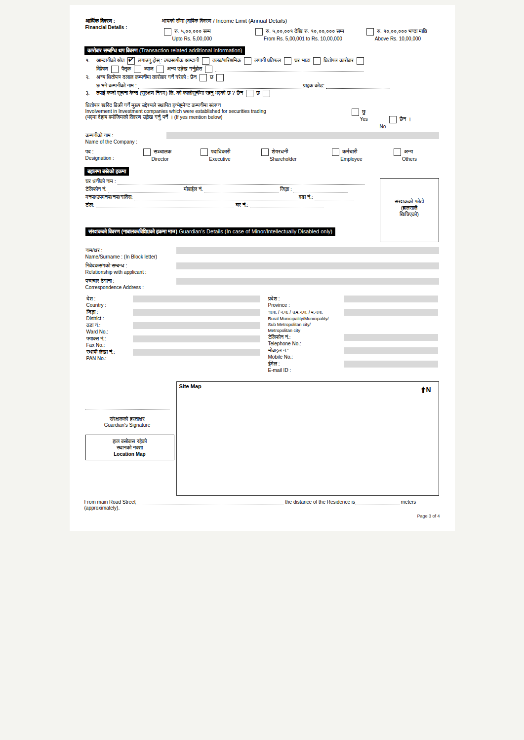| आर्थिक विवरण : Financial Details : | आयको सीमा (वार्षिक विवरण / Income Limit (Annual Details) / रु. ५,००,००० सम्म Upto Rs. 5,00,000 / रु. ५,००,००१ देखि रु. १०,००,००० सम्म From Rs. 5,00,001 to Rs. 10,00,000 / रु. १०,००,००० भन्दा माथि Above Rs. 10,00,000 / |
कारोबार सम्बन्धि थप विवरण (Transaction related additional information)
| १. | आम्दानीको श्रोत लगाउनु होस् : व्यवसायीक आम्दानी तलब/पारिश्रमिक लगानी प्रतिफल घर भाडा धितोपत्र कारोबार |
| | विप्रेषण पैतृक ब्याज अन्य उल्लेख गर्नुहोस |
| २. | अन्य धितोपत्र दलाल कम्पनीमा कारोबार गर्ने गरेको : छैन छ |
| | छ भने कम्पनीको नाम : ग्राहक कोड: |
| ३. | तपाई कर्जा सूचना केन्द्र (सुरक्षण निगम) लि. को कालोसुचीमा रहनु भएको छ ? छैन छ |
| धितोपत्र खरिद बिक्री गर्ने मुख्य उद्देश्यले स्थापित इन्भेष्टमेन्ट कम्पनीमा संलग्न Involvement in Investment companies which were established for securities trading (भएमा देहाय बमोजिमको विवरण उल्लेख गर्नु पर्ने । (If yes mention below) | छु Yes छैन । No |
| कम्पनीको नाम : Name of the Company : | |
| पद : Designation : | सञ्चालक Director | पदाधिकारी Executive | शेयरधनी Shareholder | कर्मचारी Employee | अन्य Others |
बहालमा बस्नेको हकमा
| घर धनीको नाम : टेलिफोन नं. मोबाईल नं. जिल्ला : मनपा/उपमनपा/नपा/गाविस: वडा नं.: टोल: घर नं.: | संरक्षकको फोटो (हालसालै खिचिएको) |
| संरक्षकको विवरण (नाबालक/विक्षिप्तको हकमा मात्र) Guardian's Details (In case of Minor/Intellectually Disabled only) |
| नाम/थर : Name/Surname : (In Block letter) | |
| निवेदकसंगको सम्बन्ध : Relationship with applicant : | |
| पत्राचार ठेगाना : Correspondence Address : | |
| / देश : Country : / / / जिल्ला : District : / / / वडा नं.: Ward No.: / / / फ्याक्स नं.: Fax No.: / / / स्थायी लेखा नं.: PAN No.: / / | / प्रदेश : Province : / / / गा.पा. / न.पा. / उ.म.न.पा. / म.न.पा. Rural Municipality/Municipality/ Sub Metropolitan city/ Metropolitan city / / / टेलिफोन नं.: Telephone No.: / / / मोबाइल नं.: Mobile No.: / / / ईमेल : E-mail ID : / / |
| संरक्षकको हस्ताक्षर Guardian's Signature हाल बसोबास रहेको स्थानको नक्शा Location Map | Site Map ⬆N |
From main Road Street the distance of the Residence is meters (approximately).
Page 3 of 4